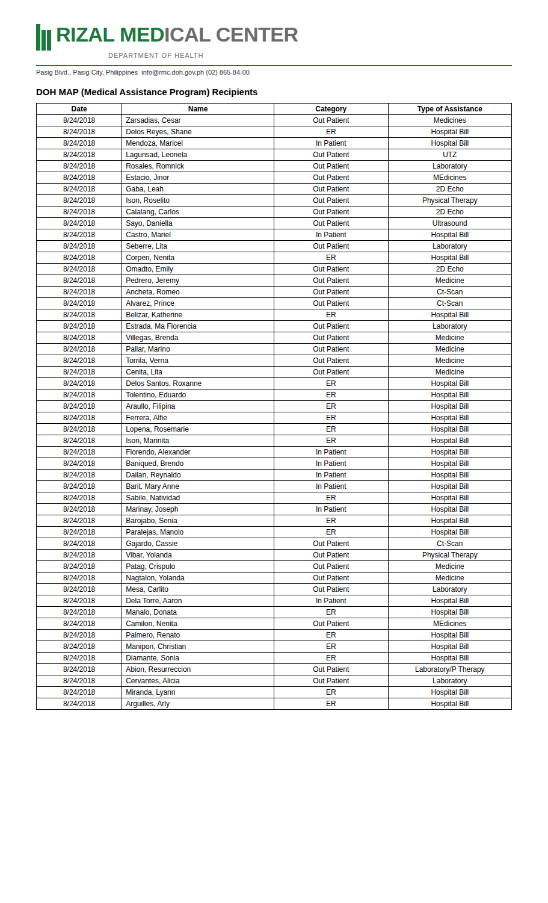RIZAL MED ICAL CENTER
DEPARTMENT OF HEALTH
Pasig Blvd., Pasig City, Philippines info@rmc.doh.gov.ph (02) 865-84-00
DOH MAP (Medical Assistance Program) Recipients
| Date | Name | Category | Type of Assistance |
| --- | --- | --- | --- |
| 8/24/2018 | Zarsadias, Cesar | Out Patient | Medicines |
| 8/24/2018 | Delos Reyes, Shane | ER | Hospital Bill |
| 8/24/2018 | Mendoza, Maricel | In Patient | Hospital Bill |
| 8/24/2018 | Lagunsad, Leonela | Out Patient | UTZ |
| 8/24/2018 | Rosales, Romnick | Out Patient | Laboratory |
| 8/24/2018 | Estacio, Jinor | Out Patient | MEdicines |
| 8/24/2018 | Gaba, Leah | Out Patient | 2D Echo |
| 8/24/2018 | Ison, Roselito | Out Patient | Physical Therapy |
| 8/24/2018 | Calalang, Carlos | Out Patient | 2D Echo |
| 8/24/2018 | Sayo, Daniella | Out Patient | Ultrasound |
| 8/24/2018 | Castro, Mariel | In Patient | Hospital Bill |
| 8/24/2018 | Seberre, Lita | Out Patient | Laboratory |
| 8/24/2018 | Corpen, Nenita | ER | Hospital Bill |
| 8/24/2018 | Omadto, Emily | Out Patient | 2D Echo |
| 8/24/2018 | Pedrero, Jeremy | Out Patient | Medicine |
| 8/24/2018 | Ancheta, Romeo | Out Patient | Ct-Scan |
| 8/24/2018 | Alvarez, Prince | Out Patient | Ct-Scan |
| 8/24/2018 | Belizar, Katherine | ER | Hospital Bill |
| 8/24/2018 | Estrada, Ma Florencia | Out Patient | Laboratory |
| 8/24/2018 | Villegas, Brenda | Out Patient | Medicine |
| 8/24/2018 | Pallar, Marino | Out Patient | Medicine |
| 8/24/2018 | Torrila, Verna | Out Patient | Medicine |
| 8/24/2018 | Cenita, Lita | Out Patient | Medicine |
| 8/24/2018 | Delos Santos, Roxanne | ER | Hospital Bill |
| 8/24/2018 | Tolentino, Eduardo | ER | Hospital Bill |
| 8/24/2018 | Araullo, Filipina | ER | Hospital Bill |
| 8/24/2018 | Ferrera, Alfie | ER | Hospital Bill |
| 8/24/2018 | Lopena, Rosemarie | ER | Hospital Bill |
| 8/24/2018 | Ison, Marinita | ER | Hospital Bill |
| 8/24/2018 | Florendo, Alexander | In Patient | Hospital Bill |
| 8/24/2018 | Baniqued, Brendo | In Patient | Hospital Bill |
| 8/24/2018 | Dailan, Reynaldo | In Patient | Hospital Bill |
| 8/24/2018 | Barit, Mary Anne | In Patient | Hospital Bill |
| 8/24/2018 | Sabile, Natividad | ER | Hospital Bill |
| 8/24/2018 | Marinay, Joseph | In Patient | Hospital Bill |
| 8/24/2018 | Barojabo, Senia | ER | Hospital Bill |
| 8/24/2018 | Paralejas, Manolo | ER | Hospital Bill |
| 8/24/2018 | Gajardo, Cassie | Out Patient | Ct-Scan |
| 8/24/2018 | Vibar, Yolanda | Out Patient | Physical Therapy |
| 8/24/2018 | Patag, Crispulo | Out Patient | Medicine |
| 8/24/2018 | Nagtalon, Yolanda | Out Patient | Medicine |
| 8/24/2018 | Mesa, Carlito | Out Patient | Laboratory |
| 8/24/2018 | Dela Torre, Aaron | In Patient | Hospital Bill |
| 8/24/2018 | Manalo, Donata | ER | Hospital Bill |
| 8/24/2018 | Camilon, Nenita | Out Patient | MEdicines |
| 8/24/2018 | Palmero, Renato | ER | Hospital Bill |
| 8/24/2018 | Manipon, Christian | ER | Hospital Bill |
| 8/24/2018 | Diamante, Sonia | ER | Hospital Bill |
| 8/24/2018 | Abion, Resurreccion | Out Patient | Laboratory/P Therapy |
| 8/24/2018 | Cervantes, Alicia | Out Patient | Laboratory |
| 8/24/2018 | Miranda, Lyann | ER | Hospital Bill |
| 8/24/2018 | Arguilles, Arly | ER | Hospital Bill |